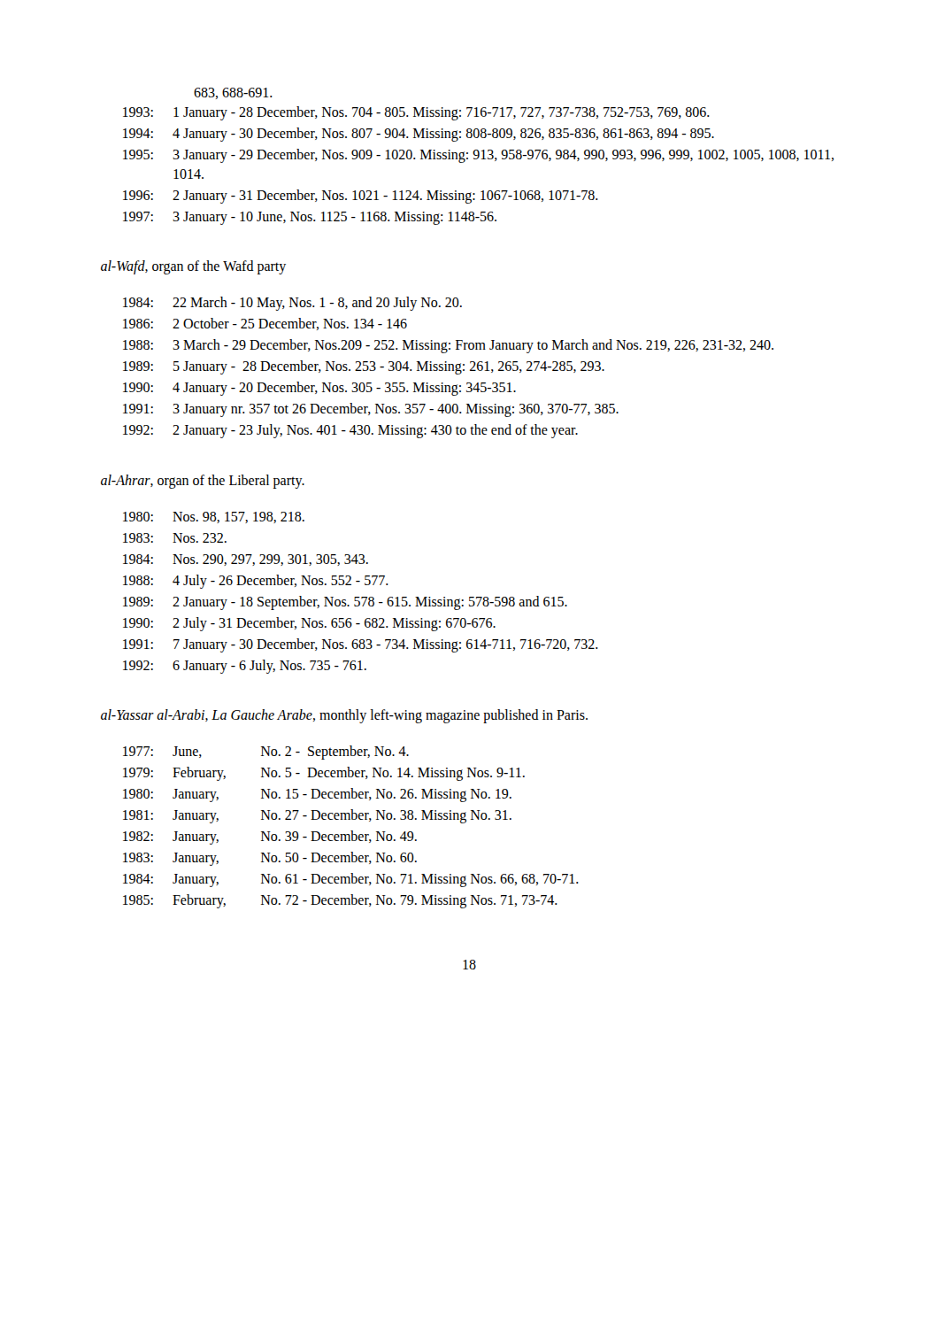683, 688-691.
1993:
1 January - 28 December, Nos. 704 - 805. Missing: 716-717, 727, 737-738, 752-753, 769, 806.
1994:
4 January - 30 December, Nos. 807 - 904. Missing: 808-809, 826, 835-836, 861-863, 894 - 895.
1995:
3 January - 29 December, Nos. 909 - 1020. Missing: 913, 958-976, 984, 990, 993, 996, 999, 1002, 1005, 1008, 1011, 1014.
1996:
2 January - 31 December, Nos. 1021 - 1124. Missing: 1067-1068, 1071-78.
1997:
3 January - 10 June, Nos. 1125 - 1168. Missing: 1148-56.
al-Wafd, organ of the Wafd party
1984:
22 March - 10 May, Nos. 1 - 8, and 20 July No. 20.
1986:
2 October - 25 December, Nos. 134 - 146
1988:
3 March - 29 December, Nos.209 - 252. Missing: From January to March and Nos. 219, 226, 231-32, 240.
1989:
5 January - 28 December, Nos. 253 - 304. Missing: 261, 265, 274-285, 293.
1990:
4 January - 20 December, Nos. 305 - 355. Missing: 345-351.
1991:
3 January nr. 357 tot 26 December, Nos. 357 - 400. Missing: 360, 370-77, 385.
1992:
2 January - 23 July, Nos. 401 - 430. Missing: 430 to the end of the year.
al-Ahrar, organ of the Liberal party.
1980:
Nos. 98, 157, 198, 218.
1983:
Nos. 232.
1984:
Nos. 290, 297, 299, 301, 305, 343.
1988:
4 July - 26 December, Nos. 552 - 577.
1989:
2 January - 18 September, Nos. 578 - 615. Missing: 578-598 and 615.
1990:
2 July - 31 December, Nos. 656 - 682. Missing: 670-676.
1991:
7 January - 30 December, Nos. 683 - 734. Missing: 614-711, 716-720, 732.
1992:
6 January - 6 July, Nos. 735 - 761.
al-Yassar al-Arabi, La Gauche Arabe, monthly left-wing magazine published in Paris.
1977:
June,
No. 2 - September, No. 4.
1979:
February,
No. 5 - December, No. 14. Missing Nos. 9-11.
1980:
January,
No. 15 - December, No. 26. Missing No. 19.
1981:
January,
No. 27 - December, No. 38. Missing No. 31.
1982:
January,
No. 39 - December, No. 49.
1983:
January,
No. 50 - December, No. 60.
1984:
January,
No. 61 - December, No. 71. Missing Nos. 66, 68, 70-71.
1985:
February,
No. 72 - December, No. 79. Missing Nos. 71, 73-74.
18